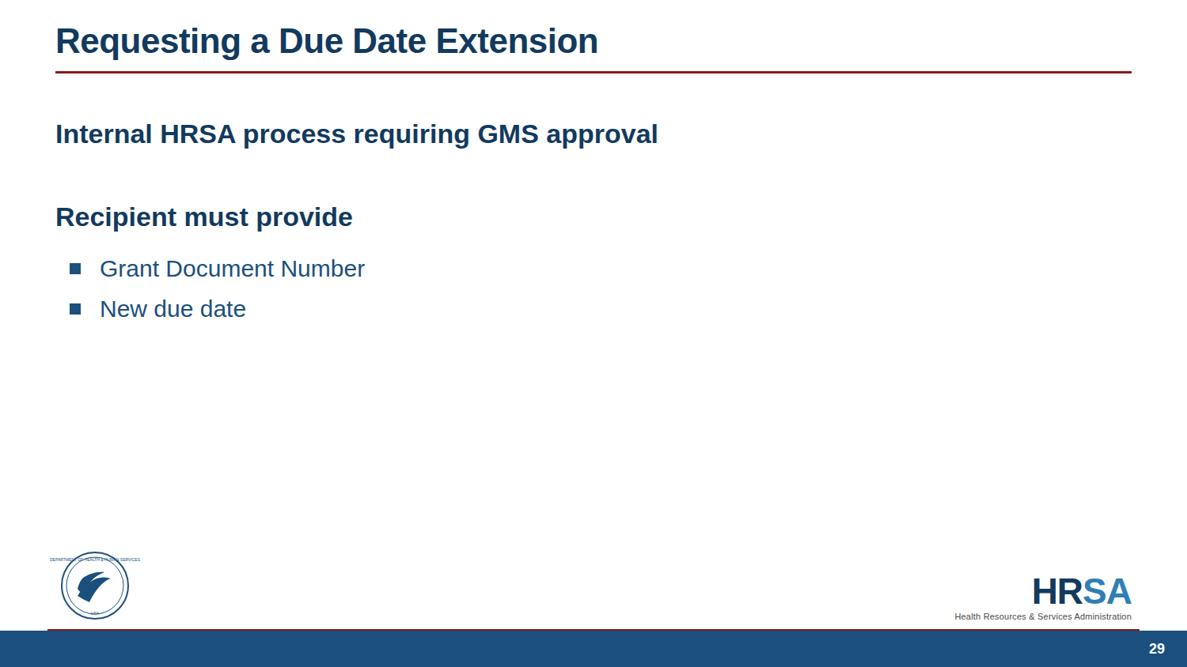Requesting a Due Date Extension
Internal HRSA process requiring GMS approval
Recipient must provide
Grant Document Number
New due date
DEPARTMENT OF HEALTH & HUMAN SERVICES USA
HRSA
Health Resources & Services Administration
29